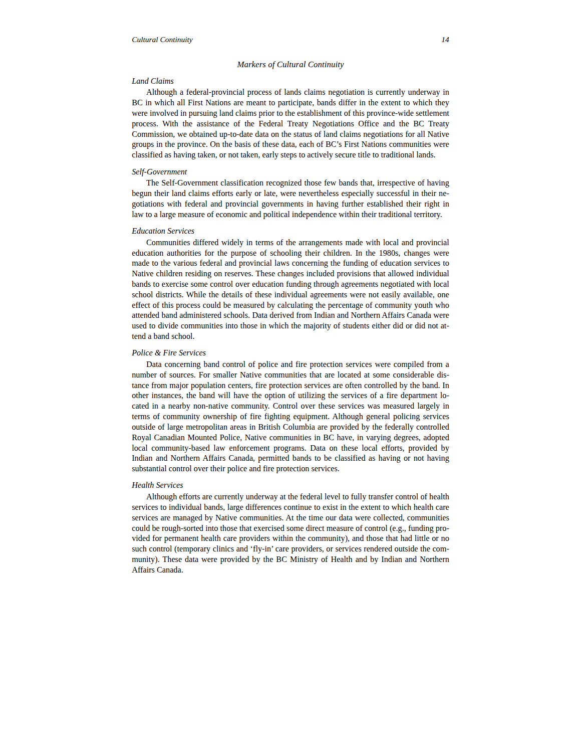Cultural Continuity 14
Markers of Cultural Continuity
Land Claims
Although a federal-provincial process of lands claims negotiation is currently underway in BC in which all First Nations are meant to participate, bands differ in the extent to which they were involved in pursuing land claims prior to the establishment of this province-wide settlement process. With the assistance of the Federal Treaty Negotiations Office and the BC Treaty Commission, we obtained up-to-date data on the status of land claims negotiations for all Native groups in the province. On the basis of these data, each of BC’s First Nations communities were classified as having taken, or not taken, early steps to actively secure title to traditional lands.
Self-Government
The Self-Government classification recognized those few bands that, irrespective of having begun their land claims efforts early or late, were nevertheless especially successful in their negotiations with federal and provincial governments in having further established their right in law to a large measure of economic and political independence within their traditional territory.
Education Services
Communities differed widely in terms of the arrangements made with local and provincial education authorities for the purpose of schooling their children. In the 1980s, changes were made to the various federal and provincial laws concerning the funding of education services to Native children residing on reserves. These changes included provisions that allowed individual bands to exercise some control over education funding through agreements negotiated with local school districts. While the details of these individual agreements were not easily available, one effect of this process could be measured by calculating the percentage of community youth who attended band administered schools. Data derived from Indian and Northern Affairs Canada were used to divide communities into those in which the majority of students either did or did not attend a band school.
Police & Fire Services
Data concerning band control of police and fire protection services were compiled from a number of sources. For smaller Native communities that are located at some considerable distance from major population centers, fire protection services are often controlled by the band. In other instances, the band will have the option of utilizing the services of a fire department located in a nearby non-native community. Control over these services was measured largely in terms of community ownership of fire fighting equipment. Although general policing services outside of large metropolitan areas in British Columbia are provided by the federally controlled Royal Canadian Mounted Police, Native communities in BC have, in varying degrees, adopted local community-based law enforcement programs. Data on these local efforts, provided by Indian and Northern Affairs Canada, permitted bands to be classified as having or not having substantial control over their police and fire protection services.
Health Services
Although efforts are currently underway at the federal level to fully transfer control of health services to individual bands, large differences continue to exist in the extent to which health care services are managed by Native communities. At the time our data were collected, communities could be rough-sorted into those that exercised some direct measure of control (e.g., funding provided for permanent health care providers within the community), and those that had little or no such control (temporary clinics and ‘fly-in’ care providers, or services rendered outside the community). These data were provided by the BC Ministry of Health and by Indian and Northern Affairs Canada.